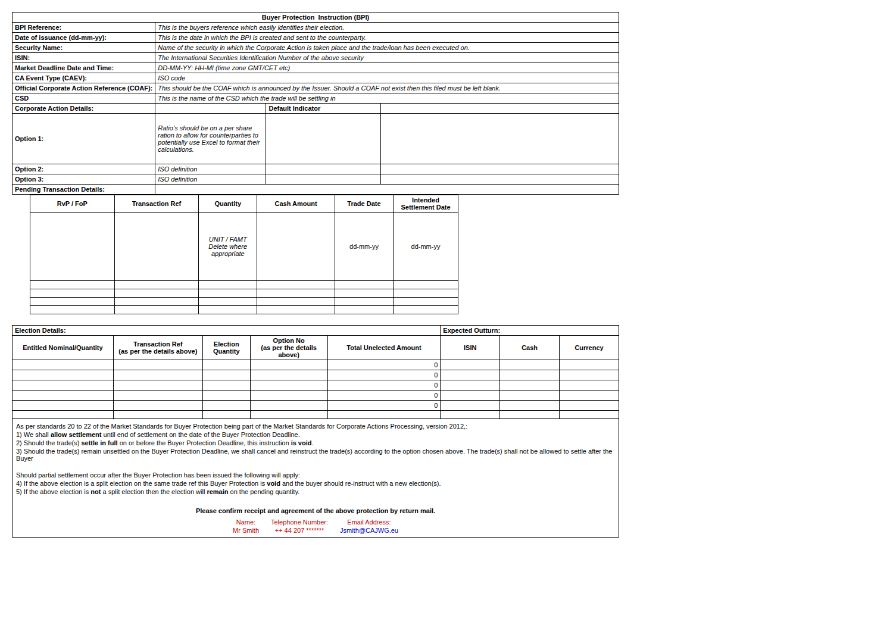| Buyer Protection Instruction (BPI) |
| BPI Reference: | This is the buyers reference which easily identifies their election. |
| Date of issuance (dd-mm-yy): | This is the date in which the BPI is created and sent to the counterparty. |
| Security Name: | Name of the security in which the Corporate Action is taken place and the trade/loan has been executed on. |
| ISIN: | The International Securities Identification Number of the above security |
| Market Deadline Date and Time: | DD-MM-YY: HH-MI (time zone GMT/CET etc) |
| CA Event Type (CAEV): | ISO code |
| Official Corporate Action Reference (COAF): | This should be the COAF which is announced by the Issuer. Should a COAF not exist then this filed must be left blank. |
| CSD | This is the name of the CSD which the trade will be settling in |
| Corporate Action Details: | | Default Indicator | |
| Option 1: | Ratio’s should be on a per share ration to allow for counterparties to potentially use Excel to format their calculations. | | |
| Option 2: | ISO definition | | |
| Option 3: | ISO definition | | |
| Pending Transaction Details: | |
| RvP / FoP | Transaction Ref | Quantity | Cash Amount | Trade Date | Intended Settlement Date |
| --- | --- | --- | --- | --- | --- |
| | | UNIT / FAMT Delete where appropriate | | dd-mm-yy | dd-mm-yy |
| Election Details: | Expected Outturn: |
| Entitled Nominal/Quantity | Transaction Ref (as per the details above) | Election Quantity | Option No (as per the details above) | Total Unelected Amount | ISIN | Cash | Currency |
| | | | | 0 | | | |
| | | | | 0 | | | |
| | | | | 0 | | | |
| | | | | 0 | | | |
| | | | | 0 | | | |
As per standards 20 to 22 of the Market Standards for Buyer Protection being part of the Market Standards for Corporate Actions Processing, version 2012,:
1) We shall allow settlement until end of settlement on the date of the Buyer Protection Deadline.
2) Should the trade(s) settle in full on or before the Buyer Protection Deadline, this instruction is void.
3) Should the trade(s) remain unsettled on the Buyer Protection Deadline, we shall cancel and reinstruct the trade(s) according to the option chosen above. The trade(s) shall not be allowed to settle after the Buyer
Should partial settlement occur after the Buyer Protection has been issued the following will apply:
4) If the above election is a split election on the same trade ref this Buyer Protection is void and the buyer should re-instruct with a new election(s).
5) If the above election is not a split election then the election will remain on the pending quantity.
Please confirm receipt and agreement of the above protection by return mail.
| Name: | Telephone Number: | Email Address: |
| Mr Smith | ++ 44 207 ******* | Jsmith@CAJWG.eu |